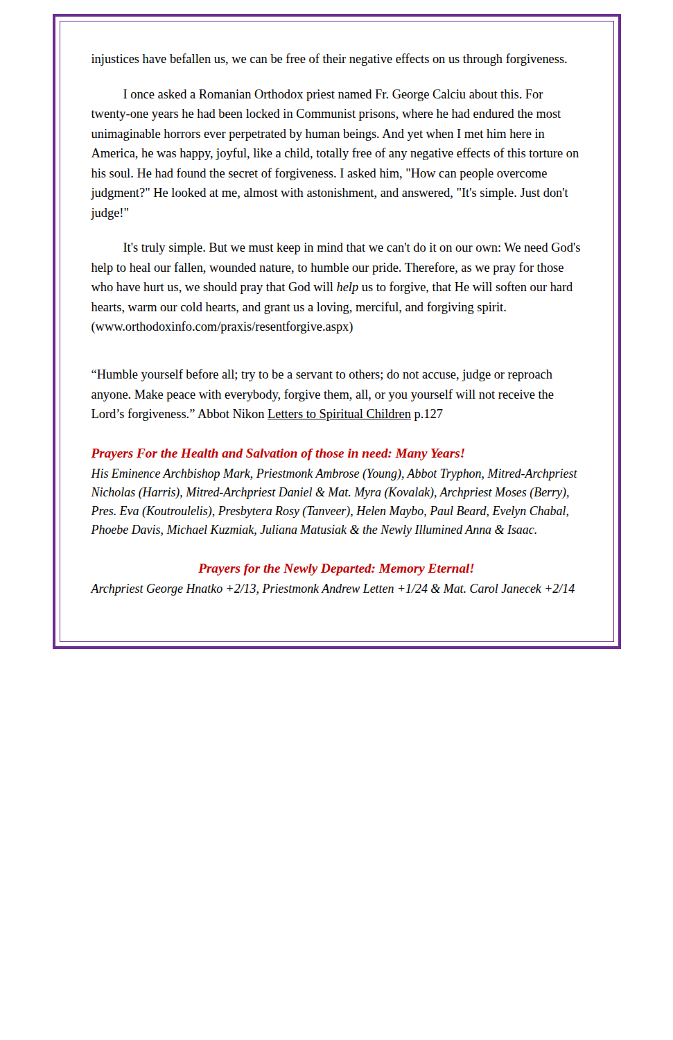injustices have befallen us, we can be free of their negative effects on us through forgiveness.
I once asked a Romanian Orthodox priest named Fr. George Calciu about this. For twenty-one years he had been locked in Communist prisons, where he had endured the most unimaginable horrors ever perpetrated by human beings. And yet when I met him here in America, he was happy, joyful, like a child, totally free of any negative effects of this torture on his soul. He had found the secret of forgiveness. I asked him, "How can people overcome judgment?" He looked at me, almost with astonishment, and answered, "It's simple. Just don't judge!"
It's truly simple. But we must keep in mind that we can't do it on our own: We need God's help to heal our fallen, wounded nature, to humble our pride. Therefore, as we pray for those who have hurt us, we should pray that God will help us to forgive, that He will soften our hard hearts, warm our cold hearts, and grant us a loving, merciful, and forgiving spirit. (www.orthodoxinfo.com/praxis/resentforgive.aspx)
“Humble yourself before all; try to be a servant to others; do not accuse, judge or reproach anyone. Make peace with everybody, forgive them, all, or you yourself will not receive the Lord’s forgiveness.” Abbot Nikon Letters to Spiritual Children p.127
Prayers For the Health and Salvation of those in need: Many Years!
His Eminence Archbishop Mark, Priestmonk Ambrose (Young), Abbot Tryphon, Mitred-Archpriest Nicholas (Harris), Mitred-Archpriest Daniel & Mat. Myra (Kovalak), Archpriest Moses (Berry), Pres. Eva (Koutroulelis), Presbytera Rosy (Tanveer), Helen Maybo, Paul Beard, Evelyn Chabal, Phoebe Davis, Michael Kuzmiak, Juliana Matusiak & the Newly Illumined Anna & Isaac.
Prayers for the Newly Departed: Memory Eternal!
Archpriest George Hnatko +2/13, Priestmonk Andrew Letten +1/24 & Mat. Carol Janecek +2/14